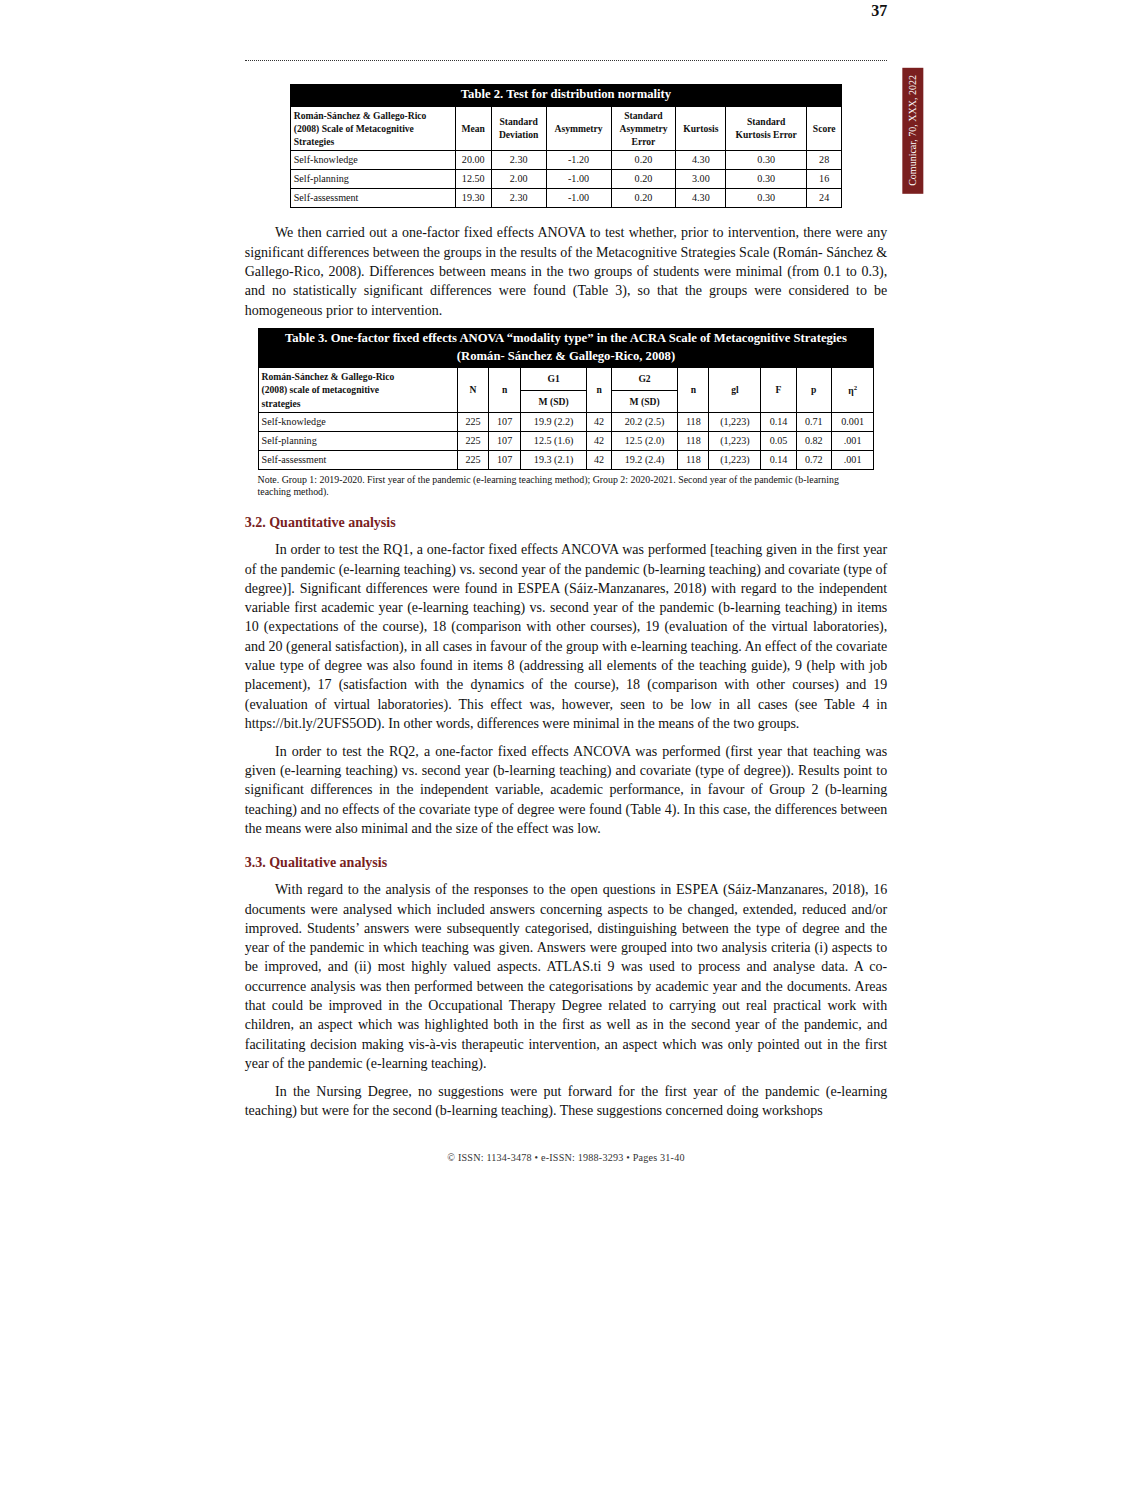37
Comunicar, 70, XXX, 2022
Table 2. Test for distribution normality
| Román-Sánchez & Gallego-Rico (2008) Scale of Metacognitive Strategies | Mean | Standard Deviation | Asymmetry | Standard Asymmetry Error | Kurtosis | Standard Kurtosis Error | Score |
| --- | --- | --- | --- | --- | --- | --- | --- |
| Self-knowledge | 20.00 | 2.30 | -1.20 | 0.20 | 4.30 | 0.30 | 28 |
| Self-planning | 12.50 | 2.00 | -1.00 | 0.20 | 3.00 | 0.30 | 16 |
| Self-assessment | 19.30 | 2.30 | -1.00 | 0.20 | 4.30 | 0.30 | 24 |
We then carried out a one-factor fixed effects ANOVA to test whether, prior to intervention, there were any significant differences between the groups in the results of the Metacognitive Strategies Scale (Román- Sánchez & Gallego-Rico, 2008). Differences between means in the two groups of students were minimal (from 0.1 to 0.3), and no statistically significant differences were found (Table 3), so that the groups were considered to be homogeneous prior to intervention.
Table 3. One-factor fixed effects ANOVA “modality type” in the ACRA Scale of Metacognitive Strategies (Román- Sánchez & Gallego-Rico, 2008)
| Román-Sánchez & Gallego-Rico (2008) scale of metacognitive strategies | N | n | G1 | n | G2 | n | gl | F | p | η 2 |
| --- | --- | --- | --- | --- | --- | --- | --- | --- | --- | --- |
| M (SD) | M (SD) |
| Self-knowledge | 225 | 107 | 19.9 (2.2) | 42 | 20.2 (2.5) | 118 | (1,223) | 0.14 | 0.71 | 0.001 |
| Self-planning | 225 | 107 | 12.5 (1.6) | 42 | 12.5 (2.0) | 118 | (1,223) | 0.05 | 0.82 | .001 |
| Self-assessment | 225 | 107 | 19.3 (2.1) | 42 | 19.2 (2.4) | 118 | (1,223) | 0.14 | 0.72 | .001 |
Note. Group 1: 2019-2020. First year of the pandemic (e-learning teaching method); Group 2: 2020-2021. Second year of the pandemic (b-learning teaching method).
3.2. Quantitative analysis
In order to test the RQ1, a one-factor fixed effects ANCOVA was performed [teaching given in the first year of the pandemic (e-learning teaching) vs. second year of the pandemic (b-learning teaching) and covariate (type of degree)]. Significant differences were found in ESPEA (Sáiz-Manzanares, 2018) with regard to the independent variable first academic year (e-learning teaching) vs. second year of the pandemic (b-learning teaching) in items 10 (expectations of the course), 18 (comparison with other courses), 19 (evaluation of the virtual laboratories), and 20 (general satisfaction), in all cases in favour of the group with e-learning teaching. An effect of the covariate value type of degree was also found in items 8 (addressing all elements of the teaching guide), 9 (help with job placement), 17 (satisfaction with the dynamics of the course), 18 (comparison with other courses) and 19 (evaluation of virtual laboratories). This effect was, however, seen to be low in all cases (see Table 4 in https://bit.ly/2UFS5OD). In other words, differences were minimal in the means of the two groups.
In order to test the RQ2, a one-factor fixed effects ANCOVA was performed (first year that teaching was given (e-learning teaching) vs. second year (b-learning teaching) and covariate (type of degree)). Results point to significant differences in the independent variable, academic performance, in favour of Group 2 (b-learning teaching) and no effects of the covariate type of degree were found (Table 4). In this case, the differences between the means were also minimal and the size of the effect was low.
3.3. Qualitative analysis
With regard to the analysis of the responses to the open questions in ESPEA (Sáiz-Manzanares, 2018), 16 documents were analysed which included answers concerning aspects to be changed, extended, reduced and/or improved. Students’ answers were subsequently categorised, distinguishing between the type of degree and the year of the pandemic in which teaching was given. Answers were grouped into two analysis criteria (i) aspects to be improved, and (ii) most highly valued aspects. ATLAS.ti 9 was used to process and analyse data. A co-occurrence analysis was then performed between the categorisations by academic year and the documents. Areas that could be improved in the Occupational Therapy Degree related to carrying out real practical work with children, an aspect which was highlighted both in the first as well as in the second year of the pandemic, and facilitating decision making vis-à-vis therapeutic intervention, an aspect which was only pointed out in the first year of the pandemic (e-learning teaching).
In the Nursing Degree, no suggestions were put forward for the first year of the pandemic (e-learning teaching) but were for the second (b-learning teaching). These suggestions concerned doing workshops
© ISSN: 1134-3478 • e-ISSN: 1988-3293 • Pages 31-40